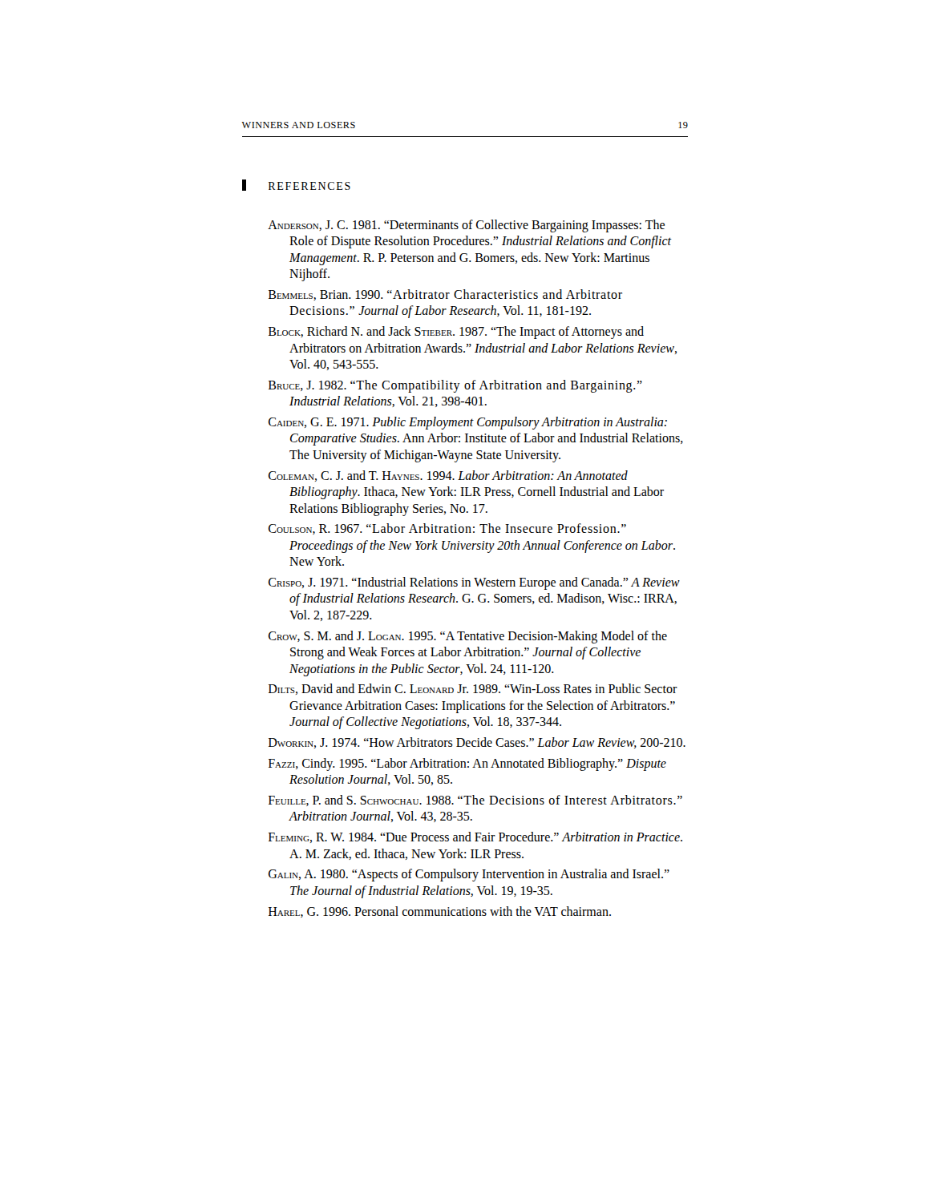Winners and Losers 19
References
Anderson, J. C. 1981. “Determinants of Collective Bargaining Impasses: The Role of Dispute Resolution Procedures.” Industrial Relations and Conflict Management. R. P. Peterson and G. Bomers, eds. New York: Martinus Nijhoff.
Bemmels, Brian. 1990. “Arbitrator Characteristics and Arbitrator Decisions.” Journal of Labor Research, Vol. 11, 181-192.
Block, Richard N. and Jack Stieber. 1987. “The Impact of Attorneys and Arbitrators on Arbitration Awards.” Industrial and Labor Relations Review, Vol. 40, 543-555.
Bruce, J. 1982. “The Compatibility of Arbitration and Bargaining.” Industrial Relations, Vol. 21, 398-401.
Caiden, G. E. 1971. Public Employment Compulsory Arbitration in Australia: Comparative Studies. Ann Arbor: Institute of Labor and Industrial Relations, The University of Michigan-Wayne State University.
Coleman, C. J. and T. Haynes. 1994. Labor Arbitration: An Annotated Bibliography. Ithaca, New York: ILR Press, Cornell Industrial and Labor Relations Bibliography Series, No. 17.
Coulson, R. 1967. “Labor Arbitration: The Insecure Profession.” Proceedings of the New York University 20th Annual Conference on Labor. New York.
Crispo, J. 1971. “Industrial Relations in Western Europe and Canada.” A Review of Industrial Relations Research. G. G. Somers, ed. Madison, Wisc.: IRRA, Vol. 2, 187-229.
Crow, S. M. and J. Logan. 1995. “A Tentative Decision-Making Model of the Strong and Weak Forces at Labor Arbitration.” Journal of Collective Negotiations in the Public Sector, Vol. 24, 111-120.
Dilts, David and Edwin C. Leonard Jr. 1989. “Win-Loss Rates in Public Sector Grievance Arbitration Cases: Implications for the Selection of Arbitrators.” Journal of Collective Negotiations, Vol. 18, 337-344.
Dworkin, J. 1974. “How Arbitrators Decide Cases.” Labor Law Review, 200-210.
Fazzi, Cindy. 1995. “Labor Arbitration: An Annotated Bibliography.” Dispute Resolution Journal, Vol. 50, 85.
Feuille, P. and S. Schwochau. 1988. “The Decisions of Interest Arbitrators.” Arbitration Journal, Vol. 43, 28-35.
Fleming, R. W. 1984. “Due Process and Fair Procedure.” Arbitration in Practice. A. M. Zack, ed. Ithaca, New York: ILR Press.
Galin, A. 1980. “Aspects of Compulsory Intervention in Australia and Israel.” The Journal of Industrial Relations, Vol. 19, 19-35.
Harel, G. 1996. Personal communications with the VAT chairman.